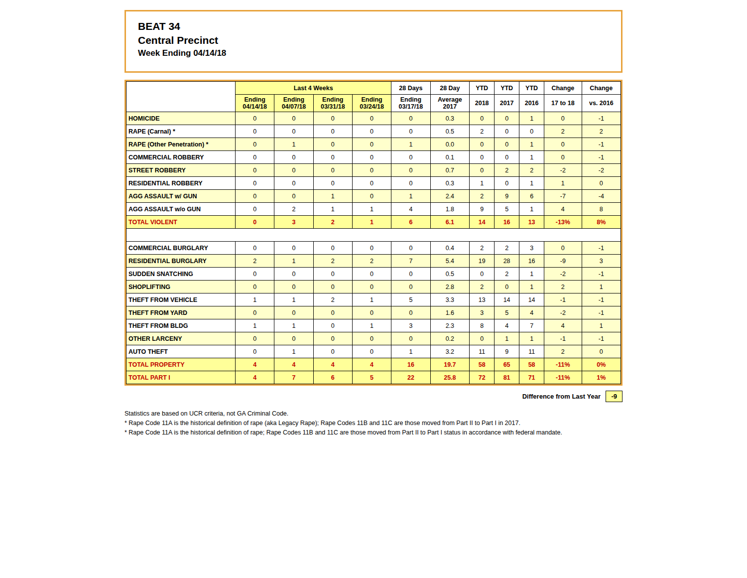BEAT 34
Central Precinct
Week Ending 04/14/18
| | Last 4 Weeks | 28 Days | 28 Day | YTD | YTD | YTD | Change | Change |
| --- | --- | --- | --- | --- | --- | --- | --- | --- |
| Ending 04/14/18 | Ending 04/07/18 | Ending 03/31/18 | Ending 03/24/18 | Ending 03/17/18 | Average 2017 | 2018 | 2017 | 2016 | 17 to 18 | vs. 2016 |
| HOMICIDE | 0 | 0 | 0 | 0 | 0 | 0.3 | 0 | 0 | 1 | 0 | -1 |
| RAPE (Carnal) * | 0 | 0 | 0 | 0 | 0 | 0.5 | 2 | 0 | 0 | 2 | 2 |
| RAPE (Other Penetration) * | 0 | 1 | 0 | 0 | 1 | 0.0 | 0 | 0 | 1 | 0 | -1 |
| COMMERCIAL ROBBERY | 0 | 0 | 0 | 0 | 0 | 0.1 | 0 | 0 | 1 | 0 | -1 |
| STREET ROBBERY | 0 | 0 | 0 | 0 | 0 | 0.7 | 0 | 2 | 2 | -2 | -2 |
| RESIDENTIAL ROBBERY | 0 | 0 | 0 | 0 | 0 | 0.3 | 1 | 0 | 1 | 1 | 0 |
| AGG ASSAULT w/ GUN | 0 | 0 | 1 | 0 | 1 | 2.4 | 2 | 9 | 6 | -7 | -4 |
| AGG ASSAULT w/o GUN | 0 | 2 | 1 | 1 | 4 | 1.8 | 9 | 5 | 1 | 4 | 8 |
| TOTAL VIOLENT | 0 | 3 | 2 | 1 | 6 | 6.1 | 14 | 16 | 13 | -13% | 8% |
| COMMERCIAL BURGLARY | 0 | 0 | 0 | 0 | 0 | 0.4 | 2 | 2 | 3 | 0 | -1 |
| RESIDENTIAL BURGLARY | 2 | 1 | 2 | 2 | 7 | 5.4 | 19 | 28 | 16 | -9 | 3 |
| SUDDEN SNATCHING | 0 | 0 | 0 | 0 | 0 | 0.5 | 0 | 2 | 1 | -2 | -1 |
| SHOPLIFTING | 0 | 0 | 0 | 0 | 0 | 2.8 | 2 | 0 | 1 | 2 | 1 |
| THEFT FROM VEHICLE | 1 | 1 | 2 | 1 | 5 | 3.3 | 13 | 14 | 14 | -1 | -1 |
| THEFT FROM YARD | 0 | 0 | 0 | 0 | 0 | 1.6 | 3 | 5 | 4 | -2 | -1 |
| THEFT FROM BLDG | 1 | 1 | 0 | 1 | 3 | 2.3 | 8 | 4 | 7 | 4 | 1 |
| OTHER LARCENY | 0 | 0 | 0 | 0 | 0 | 0.2 | 0 | 1 | 1 | -1 | -1 |
| AUTO THEFT | 0 | 1 | 0 | 0 | 1 | 3.2 | 11 | 9 | 11 | 2 | 0 |
| TOTAL PROPERTY | 4 | 4 | 4 | 4 | 16 | 19.7 | 58 | 65 | 58 | -11% | 0% |
| TOTAL PART I | 4 | 7 | 6 | 5 | 22 | 25.8 | 72 | 81 | 71 | -11% | 1% |
Difference from Last Year -9
Statistics are based on UCR criteria, not GA Criminal Code.
* Rape Code 11A is the historical definition of rape (aka Legacy Rape); Rape Codes 11B and 11C are those moved from Part II to Part I in 2017.
* Rape Code 11A is the historical definition of rape; Rape Codes 11B and 11C are those moved from Part II to Part I status in accordance with federal mandate.